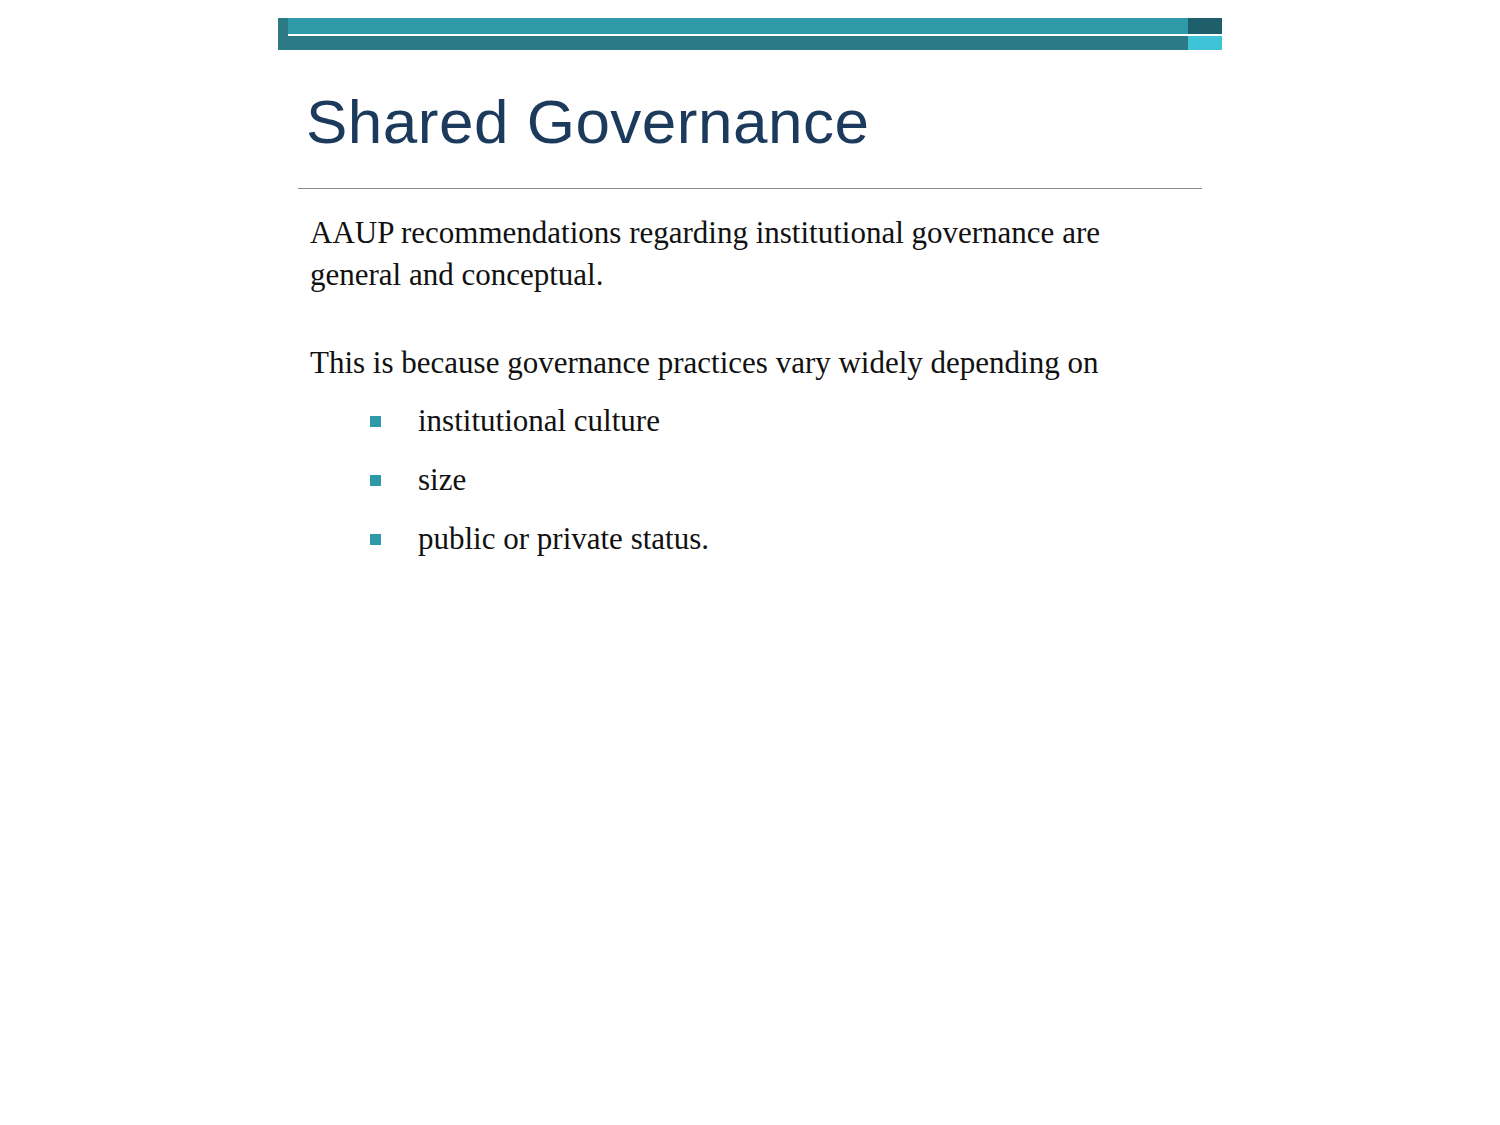Shared Governance
AAUP recommendations regarding institutional governance are general and conceptual.
This is because governance practices vary widely depending on
institutional culture
size
public or private status.